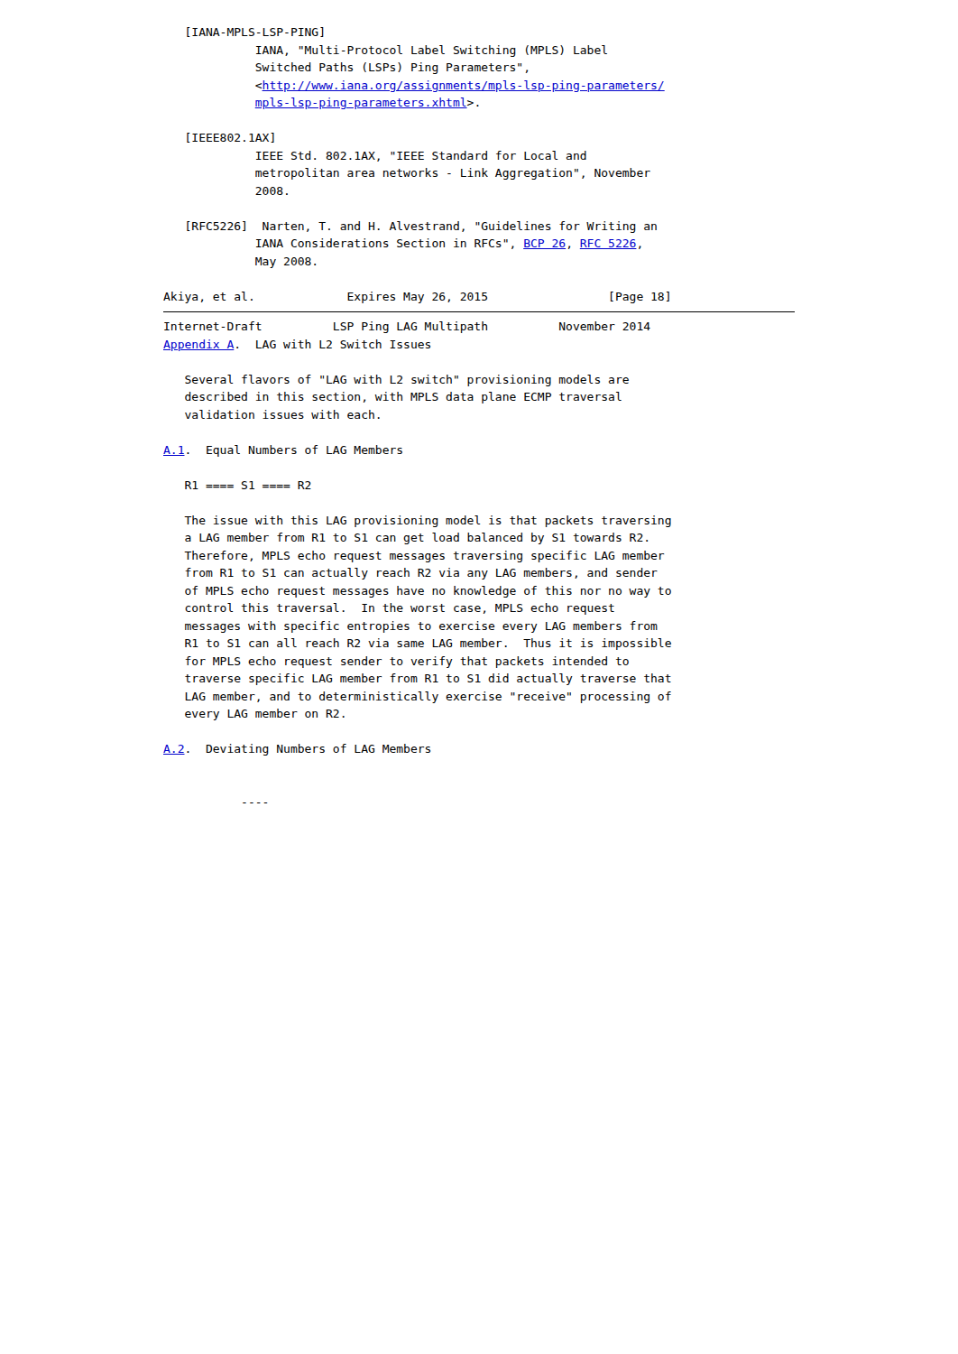[IANA-MPLS-LSP-PING]
             IANA, "Multi-Protocol Label Switching (MPLS) Label
             Switched Paths (LSPs) Ping Parameters",
             <http://www.iana.org/assignments/mpls-lsp-ping-parameters/
             mpls-lsp-ping-parameters.xhtml>.

   [IEEE802.1AX]
             IEEE Std. 802.1AX, "IEEE Standard for Local and
             metropolitan area networks - Link Aggregation", November
             2008.

   [RFC5226]  Narten, T. and H. Alvestrand, "Guidelines for Writing an
             IANA Considerations Section in RFCs", BCP 26, RFC 5226,
             May 2008.
Akiya, et al.             Expires May 26, 2015                 [Page 18]
Internet-Draft          LSP Ping LAG Multipath          November 2014
Appendix A.  LAG with L2 Switch Issues

   Several flavors of "LAG with L2 switch" provisioning models are
   described in this section, with MPLS data plane ECMP traversal
   validation issues with each.

A.1.  Equal Numbers of LAG Members

   R1 ==== S1 ==== R2

   The issue with this LAG provisioning model is that packets traversing
   a LAG member from R1 to S1 can get load balanced by S1 towards R2.
   Therefore, MPLS echo request messages traversing specific LAG member
   from R1 to S1 can actually reach R2 via any LAG members, and sender
   of MPLS echo request messages have no knowledge of this nor no way to
   control this traversal.  In the worst case, MPLS echo request
   messages with specific entropies to exercise every LAG members from
   R1 to S1 can all reach R2 via same LAG member.  Thus it is impossible
   for MPLS echo request sender to verify that packets intended to
   traverse specific LAG member from R1 to S1 did actually traverse that
   LAG member, and to deterministically exercise "receive" processing of
   every LAG member on R2.

A.2.  Deviating Numbers of LAG Members


           ----